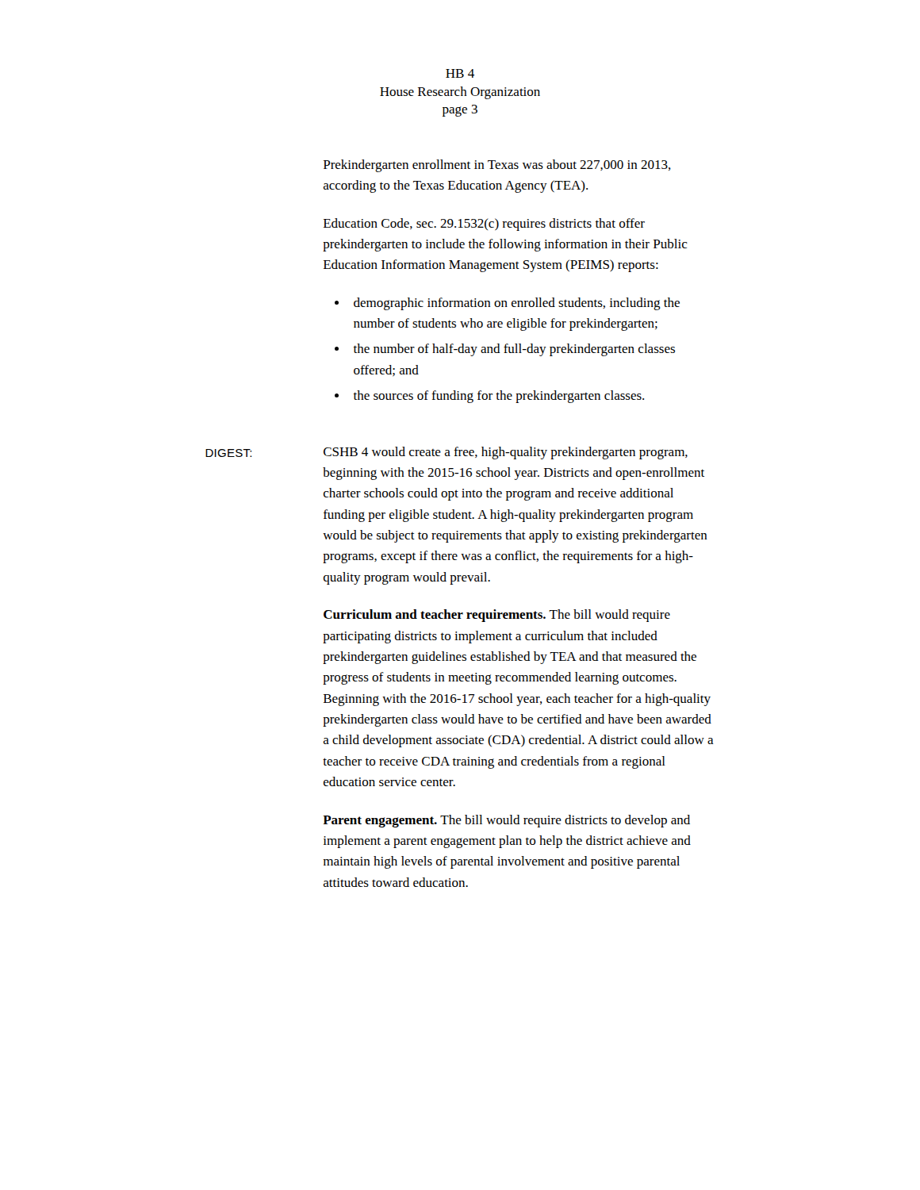HB 4
House Research Organization
page 3
DIGEST:
Prekindergarten enrollment in Texas was about 227,000 in 2013, according to the Texas Education Agency (TEA).
Education Code, sec. 29.1532(c) requires districts that offer prekindergarten to include the following information in their Public Education Information Management System (PEIMS) reports:
demographic information on enrolled students, including the number of students who are eligible for prekindergarten;
the number of half-day and full-day prekindergarten classes offered; and
the sources of funding for the prekindergarten classes.
DIGEST:
CSHB 4 would create a free, high-quality prekindergarten program, beginning with the 2015-16 school year. Districts and open-enrollment charter schools could opt into the program and receive additional funding per eligible student. A high-quality prekindergarten program would be subject to requirements that apply to existing prekindergarten programs, except if there was a conflict, the requirements for a high-quality program would prevail.
Curriculum and teacher requirements. The bill would require participating districts to implement a curriculum that included prekindergarten guidelines established by TEA and that measured the progress of students in meeting recommended learning outcomes. Beginning with the 2016-17 school year, each teacher for a high-quality prekindergarten class would have to be certified and have been awarded a child development associate (CDA) credential. A district could allow a teacher to receive CDA training and credentials from a regional education service center.
Parent engagement. The bill would require districts to develop and implement a parent engagement plan to help the district achieve and maintain high levels of parental involvement and positive parental attitudes toward education.